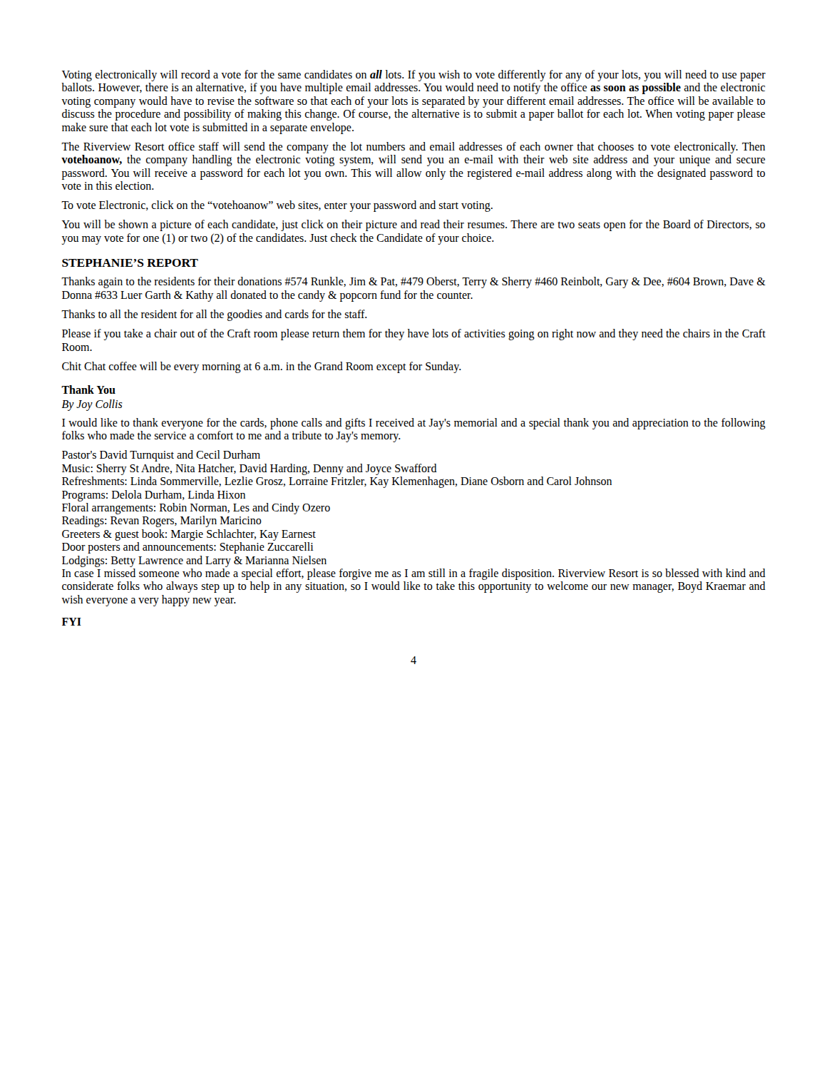Voting electronically will record a vote for the same candidates on all lots. If you wish to vote differently for any of your lots, you will need to use paper ballots. However, there is an alternative, if you have multiple email addresses. You would need to notify the office as soon as possible and the electronic voting company would have to revise the software so that each of your lots is separated by your different email addresses. The office will be available to discuss the procedure and possibility of making this change. Of course, the alternative is to submit a paper ballot for each lot. When voting paper please make sure that each lot vote is submitted in a separate envelope.
The Riverview Resort office staff will send the company the lot numbers and email addresses of each owner that chooses to vote electronically. Then votehoanow, the company handling the electronic voting system, will send you an e-mail with their web site address and your unique and secure password. You will receive a password for each lot you own. This will allow only the registered e-mail address along with the designated password to vote in this election.
To vote Electronic, click on the “votehoanow” web sites, enter your password and start voting.
You will be shown a picture of each candidate, just click on their picture and read their resumes. There are two seats open for the Board of Directors, so you may vote for one (1) or two (2) of the candidates. Just check the Candidate of your choice.
STEPHANIE’S REPORT
Thanks again to the residents for their donations #574 Runkle, Jim & Pat, #479 Oberst, Terry & Sherry #460 Reinbolt, Gary & Dee, #604 Brown, Dave & Donna #633 Luer Garth & Kathy all donated to the candy & popcorn fund for the counter.
Thanks to all the resident for all the goodies and cards for the staff.
Please if you take a chair out of the Craft room please return them for they have lots of activities going on right now and they need the chairs in the Craft Room.
Chit Chat coffee will be every morning at 6 a.m. in the Grand Room except for Sunday.
Thank You
By Joy Collis
I would like to thank everyone for the cards, phone calls and gifts I received at Jay's memorial and a special thank you and appreciation to the following folks who made the service a comfort to me and a tribute to Jay's memory.
Pastor's David Turnquist and Cecil Durham
Music: Sherry St Andre, Nita Hatcher, David Harding, Denny and Joyce Swafford
Refreshments: Linda Sommerville, Lezlie Grosz, Lorraine Fritzler, Kay Klemenhagen, Diane Osborn and Carol Johnson
Programs: Delola Durham, Linda Hixon
Floral arrangements: Robin Norman, Les and Cindy Ozero
Readings: Revan Rogers, Marilyn Maricino
Greeters & guest book: Margie Schlachter, Kay Earnest
Door posters and announcements: Stephanie Zuccarelli
Lodgings: Betty Lawrence and Larry & Marianna Nielsen
In case I missed someone who made a special effort, please forgive me as I am still in a fragile disposition. Riverview Resort is so blessed with kind and considerate folks who always step up to help in any situation, so I would like to take this opportunity to welcome our new manager, Boyd Kraemar and wish everyone a very happy new year.
FYI
4